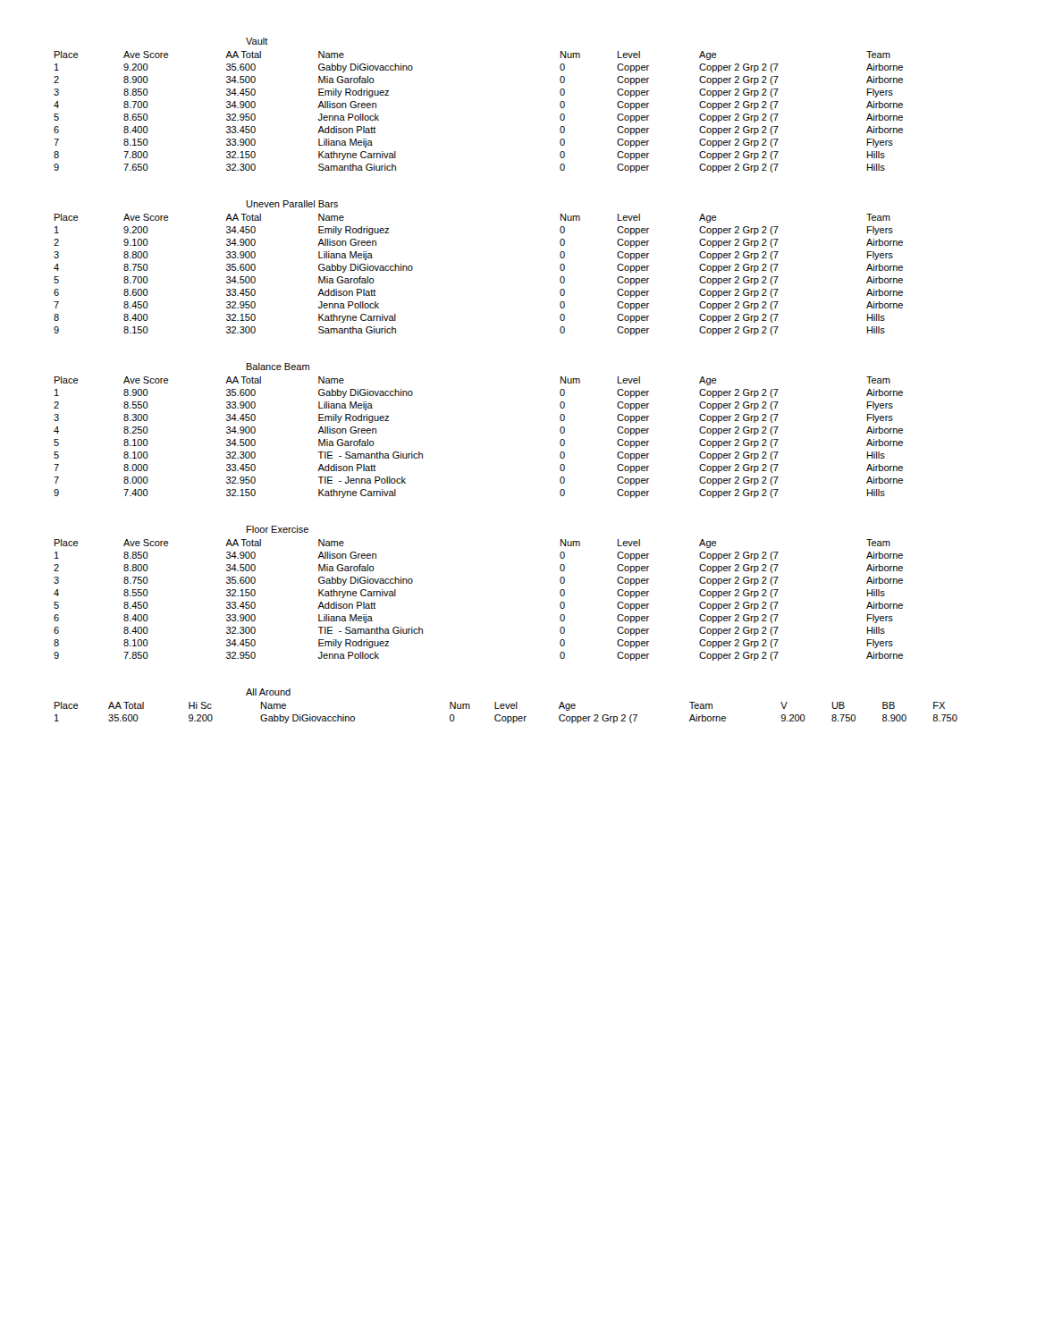Vault
| Place | Ave Score | AA Total | Name | Num | Level | Age | Team |
| --- | --- | --- | --- | --- | --- | --- | --- |
| 1 | 9.200 | 35.600 | Gabby DiGiovacchino | 0 | Copper | Copper 2 Grp 2 (7 | Airborne |
| 2 | 8.900 | 34.500 | Mia Garofalo | 0 | Copper | Copper 2 Grp 2 (7 | Airborne |
| 3 | 8.850 | 34.450 | Emily Rodriguez | 0 | Copper | Copper 2 Grp 2 (7 | Flyers |
| 4 | 8.700 | 34.900 | Allison Green | 0 | Copper | Copper 2 Grp 2 (7 | Airborne |
| 5 | 8.650 | 32.950 | Jenna Pollock | 0 | Copper | Copper 2 Grp 2 (7 | Airborne |
| 6 | 8.400 | 33.450 | Addison Platt | 0 | Copper | Copper 2 Grp 2 (7 | Airborne |
| 7 | 8.150 | 33.900 | Liliana Meija | 0 | Copper | Copper 2 Grp 2 (7 | Flyers |
| 8 | 7.800 | 32.150 | Kathryne Carnival | 0 | Copper | Copper 2 Grp 2 (7 | Hills |
| 9 | 7.650 | 32.300 | Samantha Giurich | 0 | Copper | Copper 2 Grp 2 (7 | Hills |
Uneven Parallel Bars
| Place | Ave Score | AA Total | Name | Num | Level | Age | Team |
| --- | --- | --- | --- | --- | --- | --- | --- |
| 1 | 9.200 | 34.450 | Emily Rodriguez | 0 | Copper | Copper 2 Grp 2 (7 | Flyers |
| 2 | 9.100 | 34.900 | Allison Green | 0 | Copper | Copper 2 Grp 2 (7 | Airborne |
| 3 | 8.800 | 33.900 | Liliana Meija | 0 | Copper | Copper 2 Grp 2 (7 | Flyers |
| 4 | 8.750 | 35.600 | Gabby DiGiovacchino | 0 | Copper | Copper 2 Grp 2 (7 | Airborne |
| 5 | 8.700 | 34.500 | Mia Garofalo | 0 | Copper | Copper 2 Grp 2 (7 | Airborne |
| 6 | 8.600 | 33.450 | Addison Platt | 0 | Copper | Copper 2 Grp 2 (7 | Airborne |
| 7 | 8.450 | 32.950 | Jenna Pollock | 0 | Copper | Copper 2 Grp 2 (7 | Airborne |
| 8 | 8.400 | 32.150 | Kathryne Carnival | 0 | Copper | Copper 2 Grp 2 (7 | Hills |
| 9 | 8.150 | 32.300 | Samantha Giurich | 0 | Copper | Copper 2 Grp 2 (7 | Hills |
Balance Beam
| Place | Ave Score | AA Total | Name | Num | Level | Age | Team |
| --- | --- | --- | --- | --- | --- | --- | --- |
| 1 | 8.900 | 35.600 | Gabby DiGiovacchino | 0 | Copper | Copper 2 Grp 2 (7 | Airborne |
| 2 | 8.550 | 33.900 | Liliana Meija | 0 | Copper | Copper 2 Grp 2 (7 | Flyers |
| 3 | 8.300 | 34.450 | Emily Rodriguez | 0 | Copper | Copper 2 Grp 2 (7 | Flyers |
| 4 | 8.250 | 34.900 | Allison Green | 0 | Copper | Copper 2 Grp 2 (7 | Airborne |
| 5 | 8.100 | 34.500 | Mia Garofalo | 0 | Copper | Copper 2 Grp 2 (7 | Airborne |
| 5 | 8.100 | 32.300 | TIE - Samantha Giurich | 0 | Copper | Copper 2 Grp 2 (7 | Hills |
| 7 | 8.000 | 33.450 | Addison Platt | 0 | Copper | Copper 2 Grp 2 (7 | Airborne |
| 7 | 8.000 | 32.950 | TIE - Jenna Pollock | 0 | Copper | Copper 2 Grp 2 (7 | Airborne |
| 9 | 7.400 | 32.150 | Kathryne Carnival | 0 | Copper | Copper 2 Grp 2 (7 | Hills |
Floor Exercise
| Place | Ave Score | AA Total | Name | Num | Level | Age | Team |
| --- | --- | --- | --- | --- | --- | --- | --- |
| 1 | 8.850 | 34.900 | Allison Green | 0 | Copper | Copper 2 Grp 2 (7 | Airborne |
| 2 | 8.800 | 34.500 | Mia Garofalo | 0 | Copper | Copper 2 Grp 2 (7 | Airborne |
| 3 | 8.750 | 35.600 | Gabby DiGiovacchino | 0 | Copper | Copper 2 Grp 2 (7 | Airborne |
| 4 | 8.550 | 32.150 | Kathryne Carnival | 0 | Copper | Copper 2 Grp 2 (7 | Hills |
| 5 | 8.450 | 33.450 | Addison Platt | 0 | Copper | Copper 2 Grp 2 (7 | Airborne |
| 6 | 8.400 | 33.900 | Liliana Meija | 0 | Copper | Copper 2 Grp 2 (7 | Flyers |
| 6 | 8.400 | 32.300 | TIE - Samantha Giurich | 0 | Copper | Copper 2 Grp 2 (7 | Hills |
| 8 | 8.100 | 34.450 | Emily Rodriguez | 0 | Copper | Copper 2 Grp 2 (7 | Flyers |
| 9 | 7.850 | 32.950 | Jenna Pollock | 0 | Copper | Copper 2 Grp 2 (7 | Airborne |
All Around
| Place | AA Total | Hi Sc | Name | Num | Level | Age | Team | V | UB | BB | FX |
| --- | --- | --- | --- | --- | --- | --- | --- | --- | --- | --- | --- |
| 1 | 35.600 | 9.200 | Gabby DiGiovacchino | 0 | Copper | Copper 2 Grp 2 (7 | Airborne | 9.200 | 8.750 | 8.900 | 8.750 |